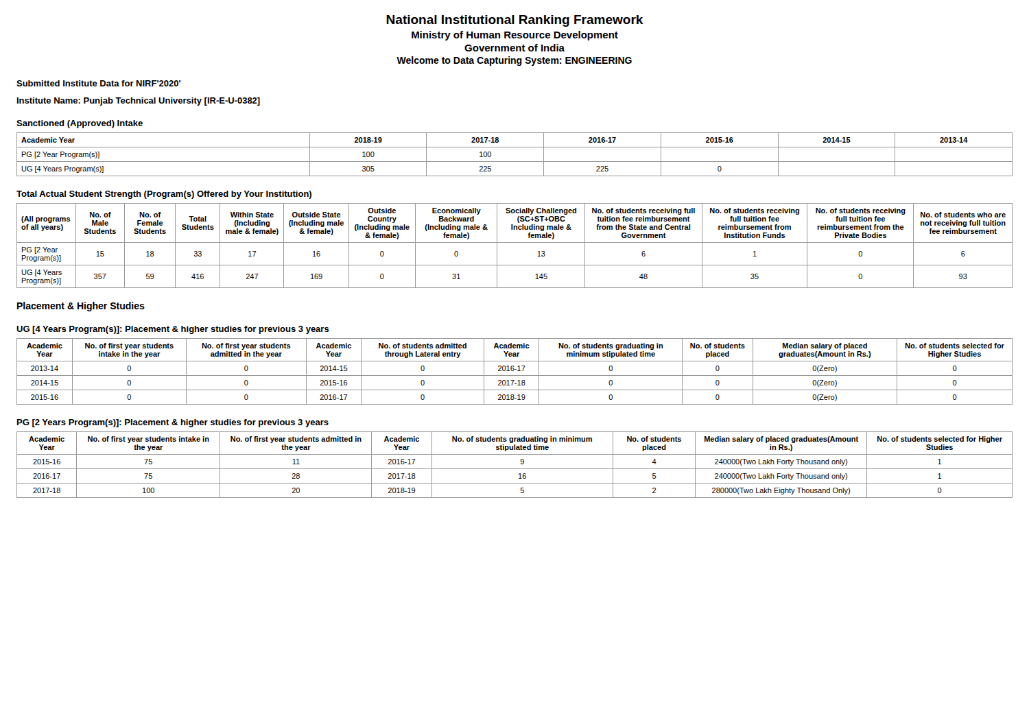National Institutional Ranking Framework
Ministry of Human Resource Development
Government of India
Welcome to Data Capturing System: ENGINEERING
Submitted Institute Data for NIRF'2020'
Institute Name: Punjab Technical University [IR-E-U-0382]
Sanctioned (Approved) Intake
| Academic Year | 2018-19 | 2017-18 | 2016-17 | 2015-16 | 2014-15 | 2013-14 |
| --- | --- | --- | --- | --- | --- | --- |
| PG [2 Year Program(s)] | 100 | 100 | | | | |
| UG [4 Years Program(s)] | 305 | 225 | 225 | 0 | | |
Total Actual Student Strength (Program(s) Offered by Your Institution)
| (All programs of all years) | No. of Male Students | No. of Female Students | Total Students | Within State (Including male & female) | Outside State (Including male & female) | Outside Country (Including male & female) | Economically Backward (Including male & female) | Socially Challenged (SC+ST+OBC Including male & female) | No. of students receiving full tuition fee reimbursement from the State and Central Government | No. of students receiving full tuition fee reimbursement from Institution Funds | No. of students receiving full tuition fee reimbursement from the Private Bodies | No. of students who are not receiving full tuition fee reimbursement |
| --- | --- | --- | --- | --- | --- | --- | --- | --- | --- | --- | --- | --- |
| PG [2 Year Program(s)] | 15 | 18 | 33 | 17 | 16 | 0 | 0 | 13 | 6 | 1 | 0 | 6 |
| UG [4 Years Program(s)] | 357 | 59 | 416 | 247 | 169 | 0 | 31 | 145 | 48 | 35 | 0 | 93 |
Placement & Higher Studies
UG [4 Years Program(s)]: Placement & higher studies for previous 3 years
| Academic Year | No. of first year students intake in the year | No. of first year students admitted in the year | Academic Year | No. of students admitted through Lateral entry | Academic Year | No. of students graduating in minimum stipulated time | No. of students placed | Median salary of placed graduates(Amount in Rs.) | No. of students selected for Higher Studies |
| --- | --- | --- | --- | --- | --- | --- | --- | --- | --- |
| 2013-14 | 0 | 0 | 2014-15 | 0 | 2016-17 | 0 | 0 | 0(Zero) | 0 |
| 2014-15 | 0 | 0 | 2015-16 | 0 | 2017-18 | 0 | 0 | 0(Zero) | 0 |
| 2015-16 | 0 | 0 | 2016-17 | 0 | 2018-19 | 0 | 0 | 0(Zero) | 0 |
PG [2 Years Program(s)]: Placement & higher studies for previous 3 years
| Academic Year | No. of first year students intake in the year | No. of first year students admitted in the year | Academic Year | No. of students graduating in minimum stipulated time | No. of students placed | Median salary of placed graduates(Amount in Rs.) | No. of students selected for Higher Studies |
| --- | --- | --- | --- | --- | --- | --- | --- |
| 2015-16 | 75 | 11 | 2016-17 | 9 | 4 | 240000(Two Lakh Forty Thousand only) | 1 |
| 2016-17 | 75 | 28 | 2017-18 | 16 | 5 | 240000(Two Lakh Forty Thousand only) | 1 |
| 2017-18 | 100 | 20 | 2018-19 | 5 | 2 | 280000(Two Lakh Eighty Thousand Only) | 0 |